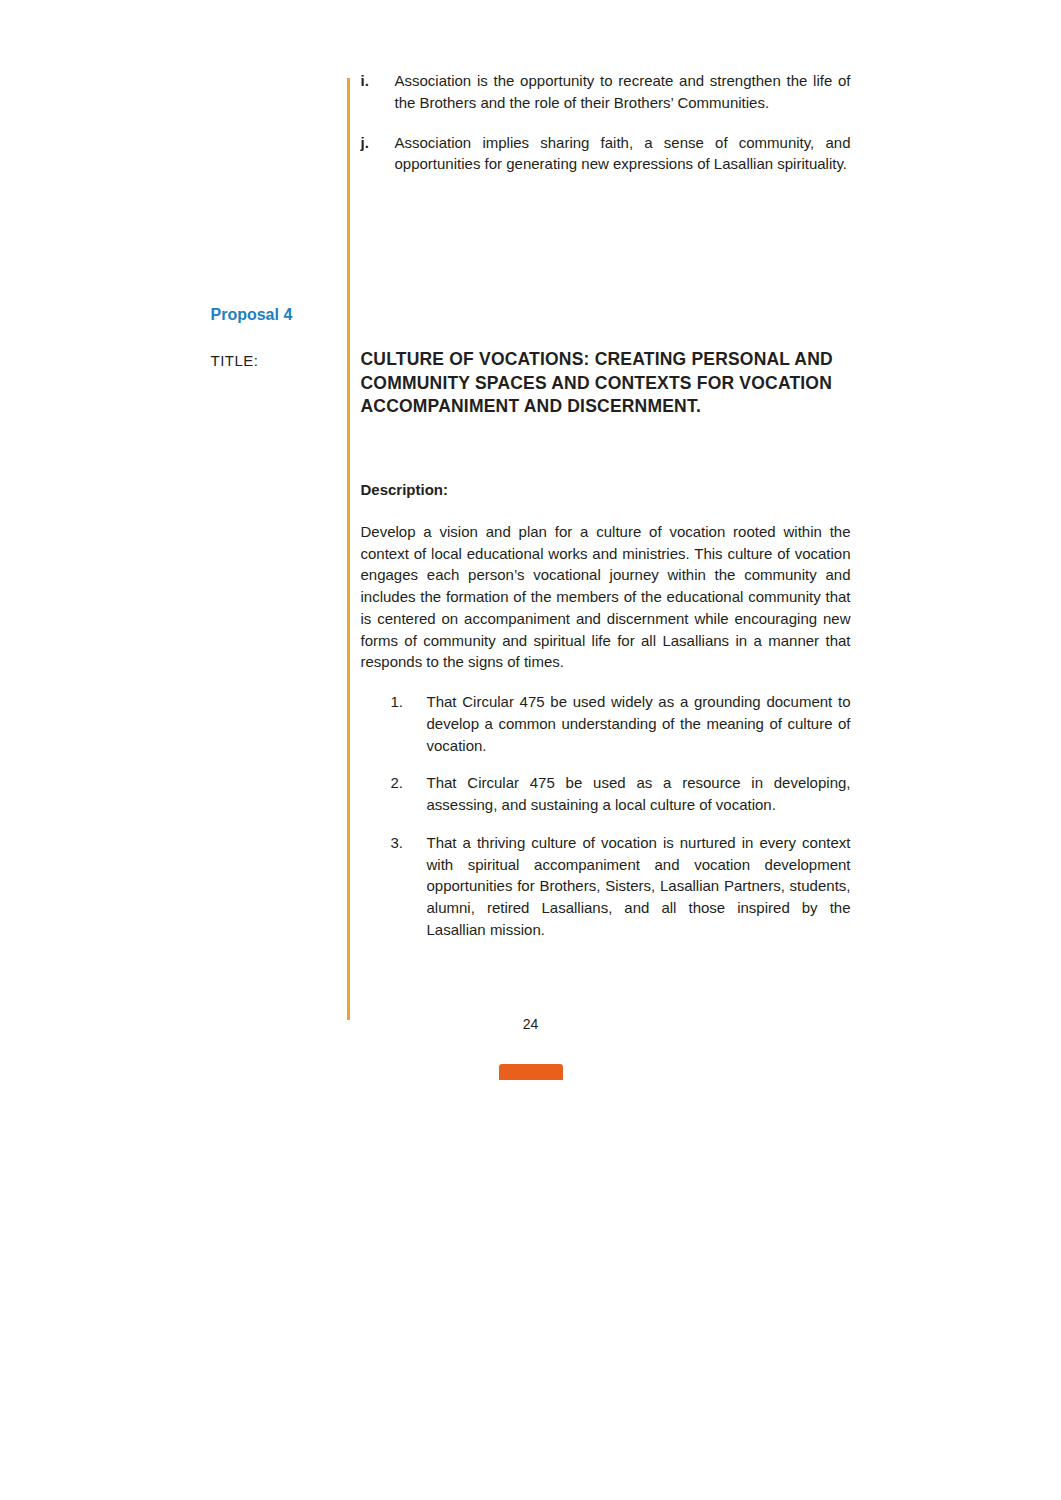i. Association is the opportunity to recreate and strengthen the life of the Brothers and the role of their Brothers’ Communities.
j. Association implies sharing faith, a sense of community, and opportunities for generating new expressions of Lasallian spirituality.
Proposal 4
TITLE:
CULTURE OF VOCATIONS: CREATING PERSONAL AND COMMUNITY SPACES AND CONTEXTS FOR VOCATION ACCOMPANIMENT AND DISCERNMENT.
Description:
Develop a vision and plan for a culture of vocation rooted within the context of local educational works and ministries. This culture of vocation engages each person’s vocational journey within the community and includes the formation of the members of the educational community that is centered on accompaniment and discernment while encouraging new forms of community and spiritual life for all Lasallians in a manner that responds to the signs of times.
1. That Circular 475 be used widely as a grounding document to develop a common understanding of the meaning of culture of vocation.
2. That Circular 475 be used as a resource in developing, assessing, and sustaining a local culture of vocation.
3. That a thriving culture of vocation is nurtured in every context with spiritual accompaniment and vocation development opportunities for Brothers, Sisters, Lasallian Partners, students, alumni, retired Lasallians, and all those inspired by the Lasallian mission.
24